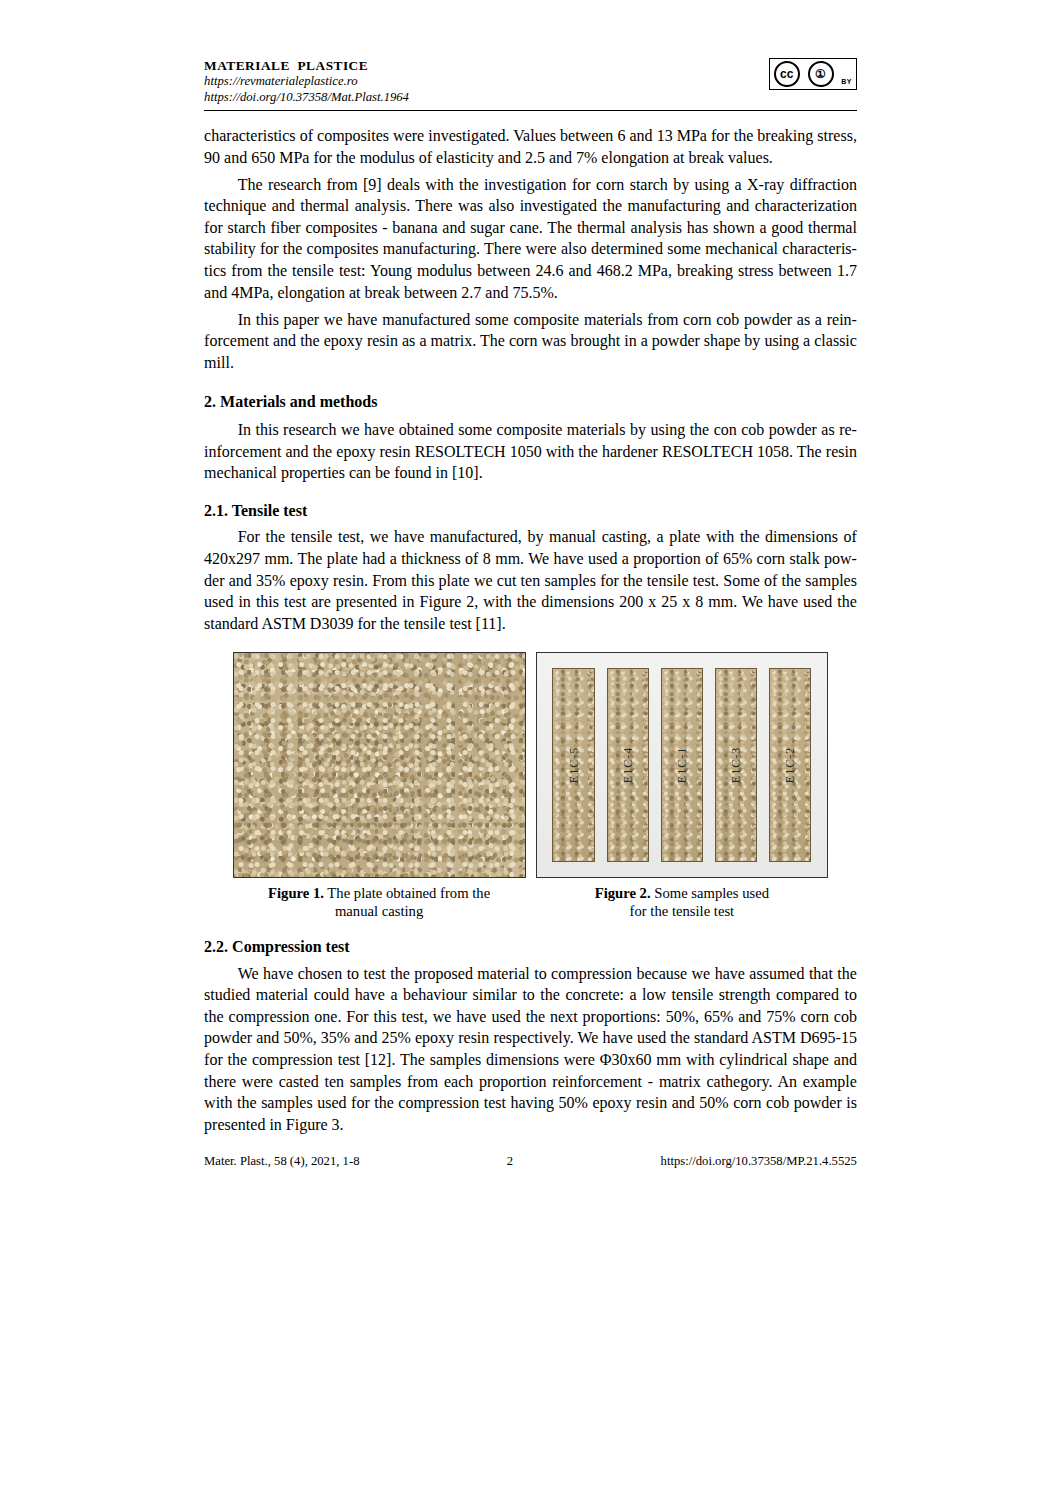MATERIALE PLASTICE
https://revmaterialeplastice.ro
https://doi.org/10.37358/Mat.Plast.1964
cc
①
BY
characteristics of composites were investigated. Values between 6 and 13 MPa for the breaking stress, 90 and 650 MPa for the modulus of elasticity and 2.5 and 7% elongation at break values.
The research from [9] deals with the investigation for corn starch by using a X-ray diffraction technique and thermal analysis. There was also investigated the manufacturing and characterization for starch fiber composites - banana and sugar cane. The thermal analysis has shown a good thermal stability for the composites manufacturing. There were also determined some mechanical characteristics from the tensile test: Young modulus between 24.6 and 468.2 MPa, breaking stress between 1.7 and 4MPa, elongation at break between 2.7 and 75.5%.
In this paper we have manufactured some composite materials from corn cob powder as a reinforcement and the epoxy resin as a matrix. The corn was brought in a powder shape by using a classic mill.
2. Materials and methods
In this research we have obtained some composite materials by using the con cob powder as reinforcement and the epoxy resin RESOLTECH 1050 with the hardener RESOLTECH 1058. The resin mechanical properties can be found in [10].
2.1. Tensile test
For the tensile test, we have manufactured, by manual casting, a plate with the dimensions of 420x297 mm. The plate had a thickness of 8 mm. We have used a proportion of 65% corn stalk powder and 35% epoxy resin. From this plate we cut ten samples for the tensile test. Some of the samples used in this test are presented in Figure 2, with the dimensions 200 x 25 x 8 mm. We have used the standard ASTM D3039 for the tensile test [11].
E1C-5
E1C-4
E1C-1
E1C-3
E1C-2
Figure 1. The plate obtained from the
manual casting
Figure 2. Some samples used
for the tensile test
2.2. Compression test
We have chosen to test the proposed material to compression because we have assumed that the studied material could have a behaviour similar to the concrete: a low tensile strength compared to the compression one. For this test, we have used the next proportions: 50%, 65% and 75% corn cob powder and 50%, 35% and 25% epoxy resin respectively. We have used the standard ASTM D695-15 for the compression test [12]. The samples dimensions were Φ30x60 mm with cylindrical shape and there were casted ten samples from each proportion reinforcement - matrix cathegory. An example with the samples used for the compression test having 50% epoxy resin and 50% corn cob powder is presented in Figure 3.
Mater. Plast., 58 (4), 2021, 1-8
2
https://doi.org/10.37358/MP.21.4.5525